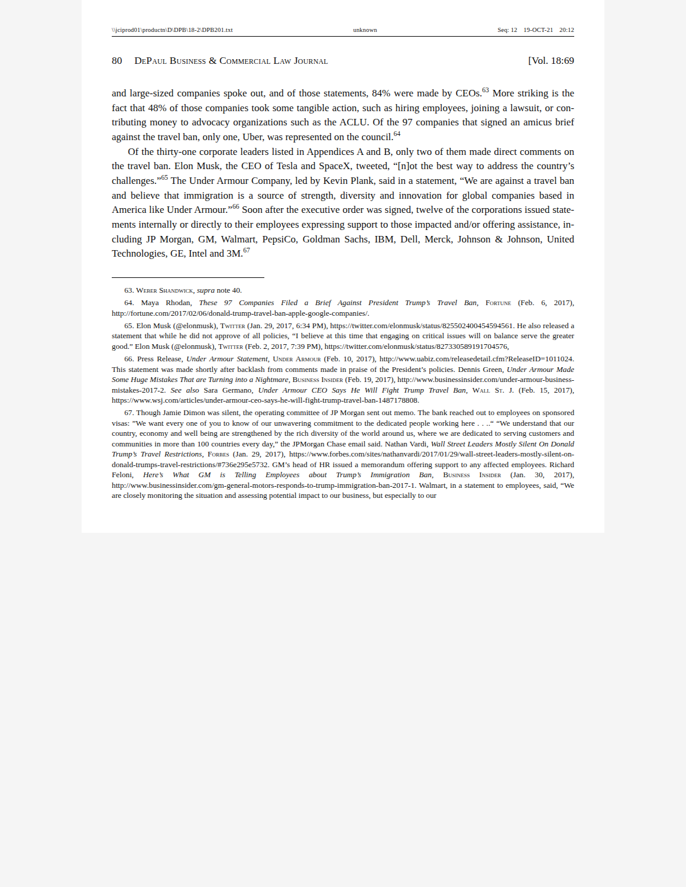\\jciprod01\productn\D\DPB\18-2\DPB201.txt unknown Seq: 12 19-OCT-21 20:12
80 DePaul Business & Commercial Law Journal [Vol. 18:69
and large-sized companies spoke out, and of those statements, 84% were made by CEOs.63 More striking is the fact that 48% of those companies took some tangible action, such as hiring employees, joining a lawsuit, or contributing money to advocacy organizations such as the ACLU. Of the 97 companies that signed an amicus brief against the travel ban, only one, Uber, was represented on the council.64
Of the thirty-one corporate leaders listed in Appendices A and B, only two of them made direct comments on the travel ban. Elon Musk, the CEO of Tesla and SpaceX, tweeted, “[n]ot the best way to address the country’s challenges.”65 The Under Armour Company, led by Kevin Plank, said in a statement, “We are against a travel ban and believe that immigration is a source of strength, diversity and innovation for global companies based in America like Under Armour.”66 Soon after the executive order was signed, twelve of the corporations issued statements internally or directly to their employees expressing support to those impacted and/or offering assistance, including JP Morgan, GM, Walmart, PepsiCo, Goldman Sachs, IBM, Dell, Merck, Johnson & Johnson, United Technologies, GE, Intel and 3M.67
Weber Shandwick, supra note 40.
Maya Rhodan, These 97 Companies Filed a Brief Against President Trump’s Travel Ban, Fortune (Feb. 6, 2017), http://fortune.com/2017/02/06/donald-trump-travel-ban-apple-google-companies/.
Elon Musk (@elonmusk), Twitter (Jan. 29, 2017, 6:34 PM), https://twitter.com/elonmusk/status/825502400454594561. He also released a statement that while he did not approve of all policies, “I believe at this time that engaging on critical issues will on balance serve the greater good.” Elon Musk (@elonmusk), Twitter (Feb. 2, 2017, 7:39 PM), https://twitter.com/elonmusk/status/827330589191704576,
Press Release, Under Armour Statement, Under Armour (Feb. 10, 2017), http://www.uabiz.com/releasedetail.cfm?ReleaseID=1011024. This statement was made shortly after backlash from comments made in praise of the President’s policies. Dennis Green, Under Armour Made Some Huge Mistakes That are Turning into a Nightmare, Business Insider (Feb. 19, 2017), http://www.businessinsider.com/under-armour-business-mistakes-2017-2. See also Sara Germano, Under Armour CEO Says He Will Fight Trump Travel Ban, Wall St. J. (Feb. 15, 2017), https://www.wsj.com/articles/under-armour-ceo-says-he-will-fight-trump-travel-ban-1487178808.
Though Jamie Dimon was silent, the operating committee of JP Morgan sent out memo. The bank reached out to employees on sponsored visas: ”We want every one of you to know of our unwavering commitment to the dedicated people working here . . ..“ “We understand that our country, economy and well being are strengthened by the rich diversity of the world around us, where we are dedicated to serving customers and communities in more than 100 countries every day,” the JPMorgan Chase email said. Nathan Vardi, Wall Street Leaders Mostly Silent On Donald Trump’s Travel Restrictions, Forbes (Jan. 29, 2017), https://www.forbes.com/sites/nathanvardi/2017/01/29/wall-street-leaders-mostly-silent-on-donald-trumps-travel-restrictions/#736e295e5732. GM’s head of HR issued a memorandum offering support to any affected employees. Richard Feloni, Here’s What GM is Telling Employees about Trump’s Immigration Ban, Business Insider (Jan. 30, 2017), http://www.businessinsider.com/gm-general-motors-responds-to-trump-immigration-ban-2017-1. Walmart, in a statement to employees, said, “We are closely monitoring the situation and assessing potential impact to our business, but especially to our